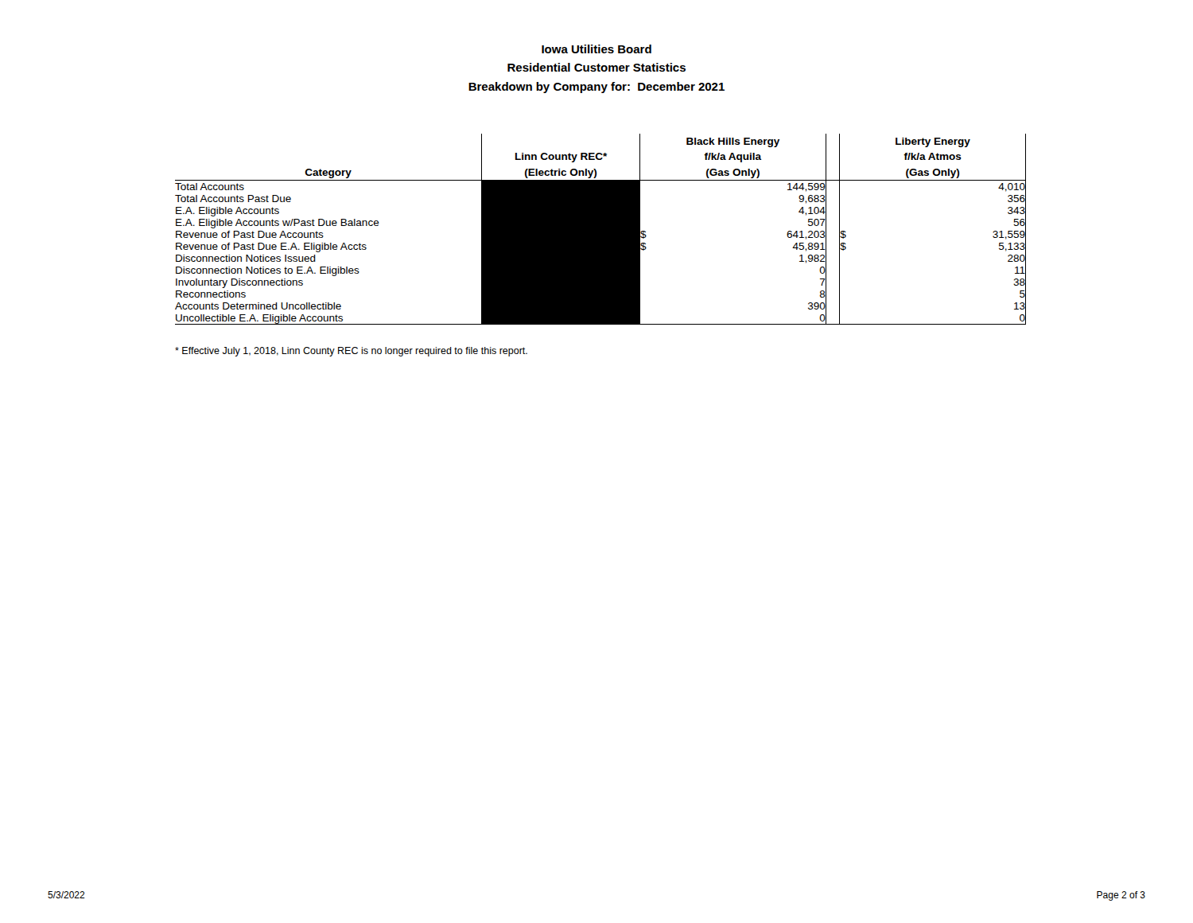Iowa Utilities Board
Residential Customer Statistics
Breakdown by Company for: December 2021
| | Linn County REC* | Black Hills Energy f/k/a Aquila | | Liberty Energy f/k/a Atmos |
| --- | --- | --- | --- | --- |
| Category | (Electric Only) | (Gas Only) | | (Gas Only) |
| Total Accounts | | | 144,599 | | | 4,010 |
| Total Accounts Past Due | | | 9,683 | | | 356 |
| E.A. Eligible Accounts | | | 4,104 | | | 343 |
| E.A. Eligible Accounts w/Past Due Balance | | | 507 | | | 56 |
| Revenue of Past Due Accounts | | $ | 641,203 | | $ | 31,559 |
| Revenue of Past Due E.A. Eligible Accts | | $ | 45,891 | | $ | 5,133 |
| Disconnection Notices Issued | | | 1,982 | | | 280 |
| Disconnection Notices to E.A. Eligibles | | | 0 | | | 11 |
| Involuntary Disconnections | | | 7 | | | 38 |
| Reconnections | | | 8 | | | 5 |
| Accounts Determined Uncollectible | | | 390 | | | 13 |
| Uncollectible E.A. Eligible Accounts | | | 0 | | | 0 |
* Effective July 1, 2018, Linn County REC is no longer required to file this report.
5/3/2022
Page 2 of 3